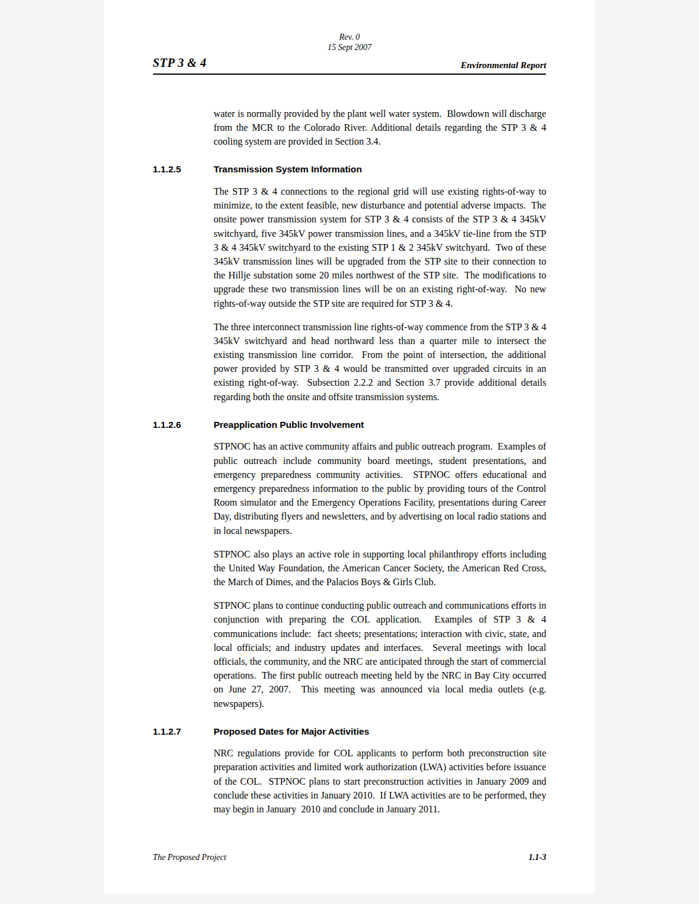Rev. 0
15 Sept 2007
STP 3 & 4
Environmental Report
water is normally provided by the plant well water system. Blowdown will discharge from the MCR to the Colorado River. Additional details regarding the STP 3 & 4 cooling system are provided in Section 3.4.
1.1.2.5 Transmission System Information
The STP 3 & 4 connections to the regional grid will use existing rights-of-way to minimize, to the extent feasible, new disturbance and potential adverse impacts. The onsite power transmission system for STP 3 & 4 consists of the STP 3 & 4 345kV switchyard, five 345kV power transmission lines, and a 345kV tie-line from the STP 3 & 4 345kV switchyard to the existing STP 1 & 2 345kV switchyard. Two of these 345kV transmission lines will be upgraded from the STP site to their connection to the Hillje substation some 20 miles northwest of the STP site. The modifications to upgrade these two transmission lines will be on an existing right-of-way. No new rights-of-way outside the STP site are required for STP 3 & 4.
The three interconnect transmission line rights-of-way commence from the STP 3 & 4 345kV switchyard and head northward less than a quarter mile to intersect the existing transmission line corridor. From the point of intersection, the additional power provided by STP 3 & 4 would be transmitted over upgraded circuits in an existing right-of-way. Subsection 2.2.2 and Section 3.7 provide additional details regarding both the onsite and offsite transmission systems.
1.1.2.6 Preapplication Public Involvement
STPNOC has an active community affairs and public outreach program. Examples of public outreach include community board meetings, student presentations, and emergency preparedness community activities. STPNOC offers educational and emergency preparedness information to the public by providing tours of the Control Room simulator and the Emergency Operations Facility, presentations during Career Day, distributing flyers and newsletters, and by advertising on local radio stations and in local newspapers.
STPNOC also plays an active role in supporting local philanthropy efforts including the United Way Foundation, the American Cancer Society, the American Red Cross, the March of Dimes, and the Palacios Boys & Girls Club.
STPNOC plans to continue conducting public outreach and communications efforts in conjunction with preparing the COL application. Examples of STP 3 & 4 communications include: fact sheets; presentations; interaction with civic, state, and local officials; and industry updates and interfaces. Several meetings with local officials, the community, and the NRC are anticipated through the start of commercial operations. The first public outreach meeting held by the NRC in Bay City occurred on June 27, 2007. This meeting was announced via local media outlets (e.g. newspapers).
1.1.2.7 Proposed Dates for Major Activities
NRC regulations provide for COL applicants to perform both preconstruction site preparation activities and limited work authorization (LWA) activities before issuance of the COL. STPNOC plans to start preconstruction activities in January 2009 and conclude these activities in January 2010. If LWA activities are to be performed, they may begin in January 2010 and conclude in January 2011.
The Proposed Project
1.1-3